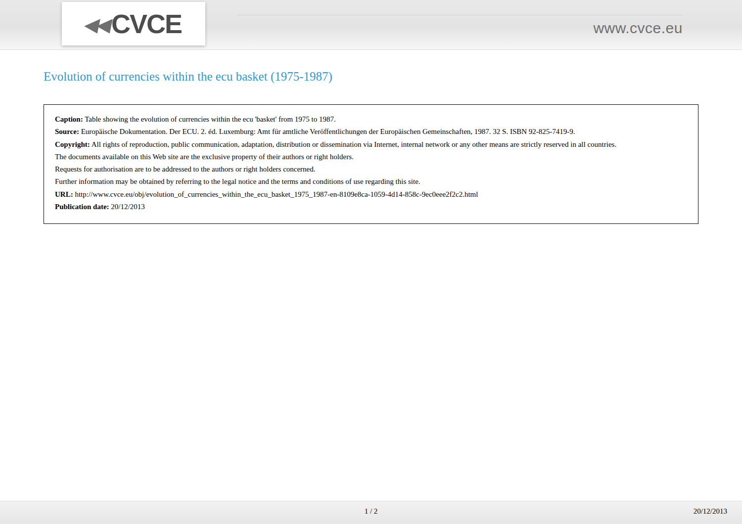◂◂CVCE
www.cvce.eu
Evolution of currencies within the ecu basket (1975-1987)
Caption: Table showing the evolution of currencies within the ecu 'basket' from 1975 to 1987.
Source: Europäische Dokumentation. Der ECU. 2. éd. Luxemburg: Amt für amtliche Veröffentlichungen der Europäischen Gemeinschaften, 1987. 32 S. ISBN 92-825-7419-9.
Copyright: All rights of reproduction, public communication, adaptation, distribution or dissemination via Internet, internal network or any other means are strictly reserved in all countries.
The documents available on this Web site are the exclusive property of their authors or right holders.
Requests for authorisation are to be addressed to the authors or right holders concerned.
Further information may be obtained by referring to the legal notice and the terms and conditions of use regarding this site.
URL: http://www.cvce.eu/obj/evolution_of_currencies_within_the_ecu_basket_1975_1987-en-8109e8ca-1059-4d14-858c-9ec0eee2f2c2.html
Publication date: 20/12/2013
1 / 2
20/12/2013